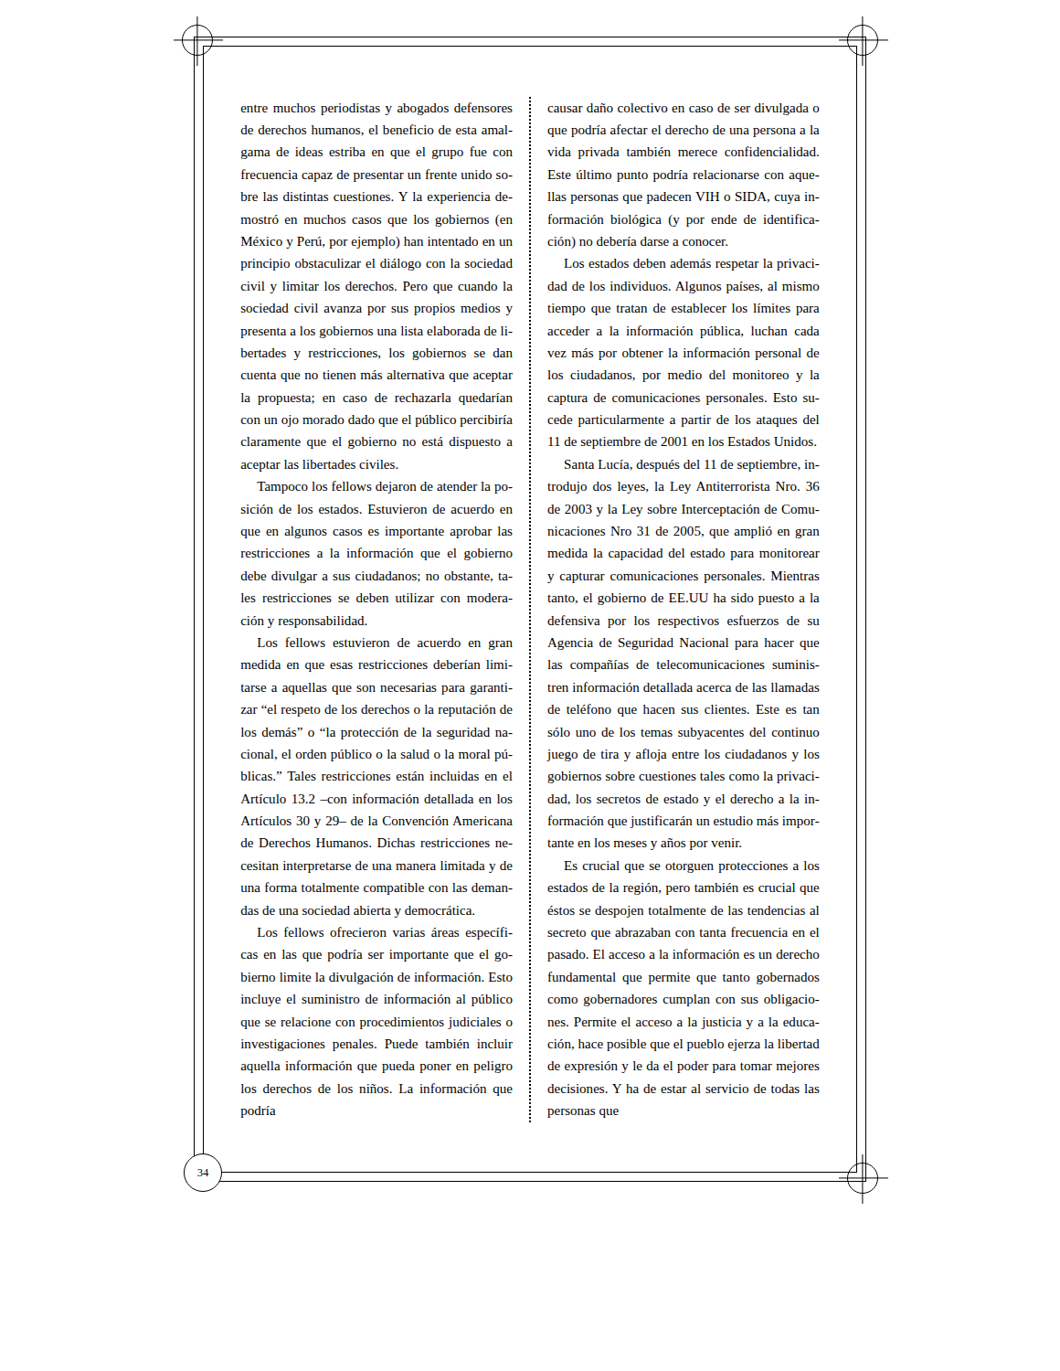entre muchos periodistas y abogados defensores de derechos humanos, el beneficio de esta amalgama de ideas estriba en que el grupo fue con frecuencia capaz de presentar un frente unido sobre las distintas cuestiones. Y la experiencia demostró en muchos casos que los gobiernos (en México y Perú, por ejemplo) han intentado en un principio obstaculizar el diálogo con la sociedad civil y limitar los derechos. Pero que cuando la sociedad civil avanza por sus propios medios y presenta a los gobiernos una lista elaborada de libertades y restricciones, los gobiernos se dan cuenta que no tienen más alternativa que aceptar la propuesta; en caso de rechazarla quedarían con un ojo morado dado que el público percibiría claramente que el gobierno no está dispuesto a aceptar las libertades civiles.
Tampoco los fellows dejaron de atender la posición de los estados. Estuvieron de acuerdo en que en algunos casos es importante aprobar las restricciones a la información que el gobierno debe divulgar a sus ciudadanos; no obstante, tales restricciones se deben utilizar con moderación y responsabilidad.
Los fellows estuvieron de acuerdo en gran medida en que esas restricciones deberían limitarse a aquellas que son necesarias para garantizar “el respeto de los derechos o la reputación de los demás” o “la protección de la seguridad nacional, el orden público o la salud o la moral públicas.” Tales restricciones están incluidas en el Artículo 13.2 –con información detallada en los Artículos 30 y 29– de la Convención Americana de Derechos Humanos. Dichas restricciones necesitan interpretarse de una manera limitada y de una forma totalmente compatible con las demandas de una sociedad abierta y democrática.
Los fellows ofrecieron varias áreas específicas en las que podría ser importante que el gobierno limite la divulgación de información. Esto incluye el suministro de información al público que se relacione con procedimientos judiciales o investigaciones penales. Puede también incluir aquella información que pueda poner en peligro los derechos de los niños. La información que podría
causar daño colectivo en caso de ser divulgada o que podría afectar el derecho de una persona a la vida privada también merece confidencialidad. Este último punto podría relacionarse con aquellas personas que padecen VIH o SIDA, cuya información biológica (y por ende de identificación) no debería darse a conocer.
Los estados deben además respetar la privacidad de los individuos. Algunos países, al mismo tiempo que tratan de establecer los límites para acceder a la información pública, luchan cada vez más por obtener la información personal de los ciudadanos, por medio del monitoreo y la captura de comunicaciones personales. Esto sucede particularmente a partir de los ataques del 11 de septiembre de 2001 en los Estados Unidos.
Santa Lucía, después del 11 de septiembre, introdujo dos leyes, la Ley Antiterrorista Nro. 36 de 2003 y la Ley sobre Interceptación de Comunicaciones Nro 31 de 2005, que amplió en gran medida la capacidad del estado para monitorear y capturar comunicaciones personales. Mientras tanto, el gobierno de EE.UU ha sido puesto a la defensiva por los respectivos esfuerzos de su Agencia de Seguridad Nacional para hacer que las compañías de telecomunicaciones suministren información detallada acerca de las llamadas de teléfono que hacen sus clientes. Este es tan sólo uno de los temas subyacentes del continuo juego de tira y afloja entre los ciudadanos y los gobiernos sobre cuestiones tales como la privacidad, los secretos de estado y el derecho a la información que justificarán un estudio más importante en los meses y años por venir.
Es crucial que se otorguen protecciones a los estados de la región, pero también es crucial que éstos se despojen totalmente de las tendencias al secreto que abrazaban con tanta frecuencia en el pasado. El acceso a la información es un derecho fundamental que permite que tanto gobernados como gobernadores cumplan con sus obligaciones. Permite el acceso a la justicia y a la educación, hace posible que el pueblo ejerza la libertad de expresión y le da el poder para tomar mejores decisiones. Y ha de estar al servicio de todas las personas que
34